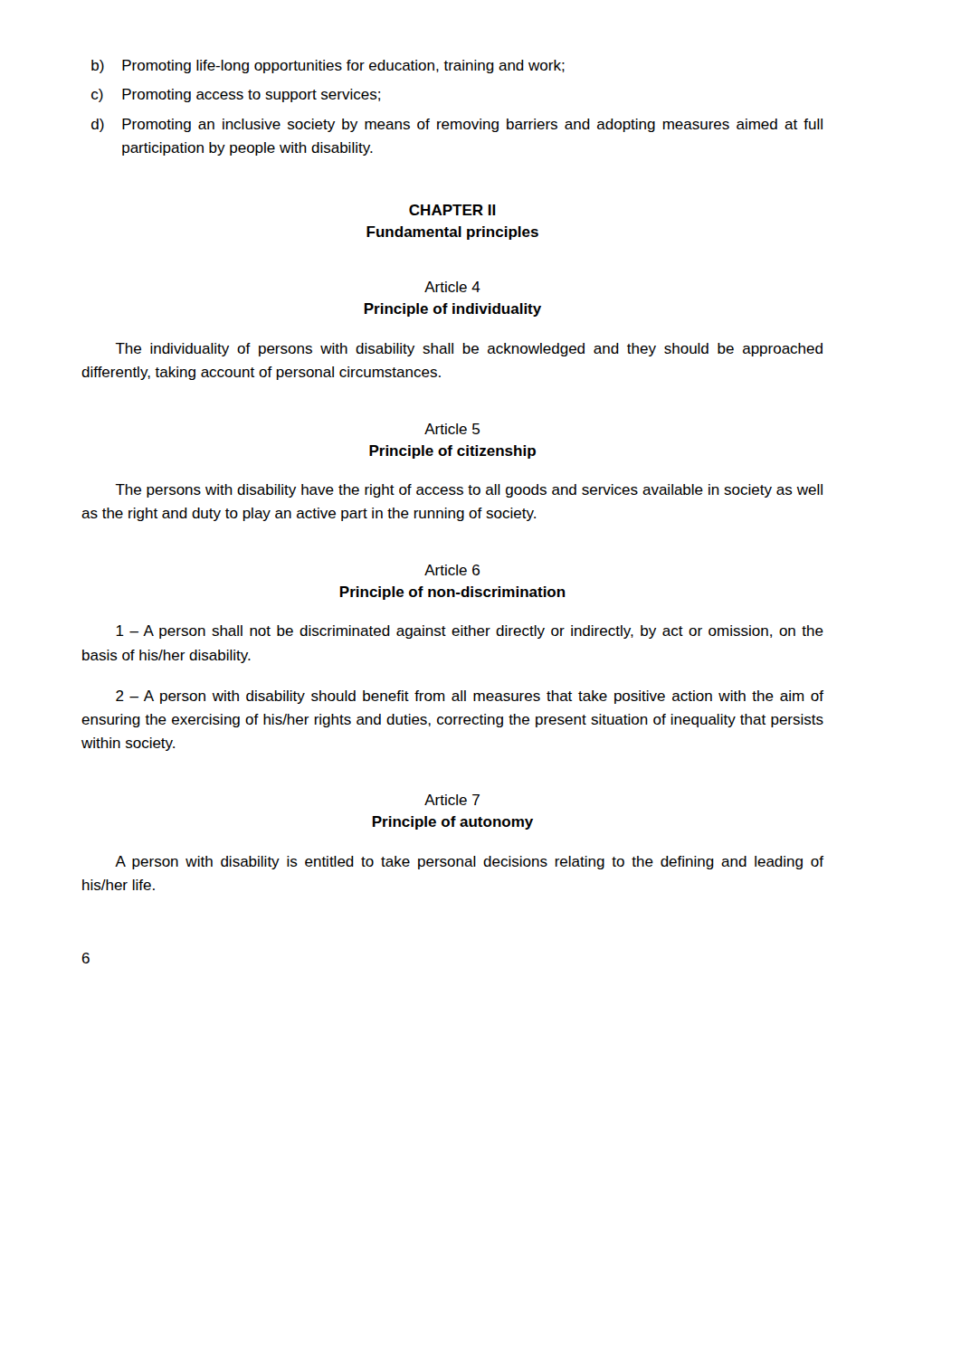b) Promoting life-long opportunities for education, training and work;
c) Promoting access to support services;
d) Promoting an inclusive society by means of removing barriers and adopting measures aimed at full participation by people with disability.
CHAPTER II Fundamental principles
Article 4 Principle of individuality
The individuality of persons with disability shall be acknowledged and they should be approached differently, taking account of personal circumstances.
Article 5 Principle of citizenship
The persons with disability have the right of access to all goods and services available in society as well as the right and duty to play an active part in the running of society.
Article 6 Principle of non-discrimination
1 – A person shall not be discriminated against either directly or indirectly, by act or omission, on the basis of his/her disability.
2 – A person with disability should benefit from all measures that take positive action with the aim of ensuring the exercising of his/her rights and duties, correcting the present situation of inequality that persists within society.
Article 7 Principle of autonomy
A person with disability is entitled to take personal decisions relating to the defining and leading of his/her life.
6